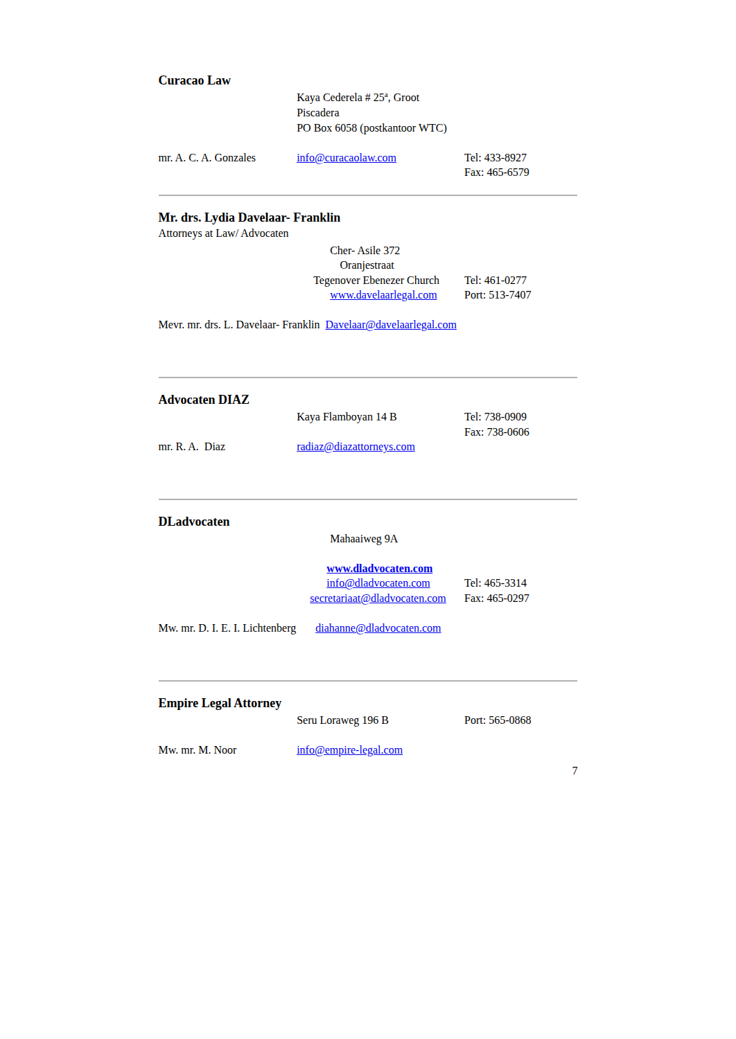Curacao Law
| | Kaya Cederela # 25 a , Groot Piscadera | |
| | PO Box 6058 (postkantoor WTC) | |
| mr. A. C. A. Gonzales | info@curacaolaw.com | Tel: 433-8927 |
| | | Fax: 465-6579 |
Mr. drs. Lydia Davelaar- Franklin
Attorneys at Law/ Advocaten
| | Cher- Asile 372 | |
| | Oranjestraat | |
| | Tegenover Ebenezer Church | Tel: 461-0277 |
| | www.davelaarlegal.com | Port: 513-7407 |
| Mevr. mr. drs. L. Davelaar- Franklin Davelaar@davelaarlegal.com |
Advocaten DIAZ
| | Kaya Flamboyan 14 B | Tel: 738-0909 |
| | | Fax: 738-0606 |
| mr. R. A. Diaz | radiaz@diazattorneys.com | |
DLadvocaten
| | Mahaaiweg 9A | |
| | www.dladvocaten.com | |
| | info@dladvocaten.com | Tel: 465-3314 |
| | secretariaat@dladvocaten.com | Fax: 465-0297 |
| Mw. mr. D. I. E. I. Lichtenberg diahanne@dladvocaten.com |
Empire Legal Attorney
| | Seru Loraweg 196 B | Port: 565-0868 |
| Mw. mr. M. Noor | info@empire-legal.com | |
7